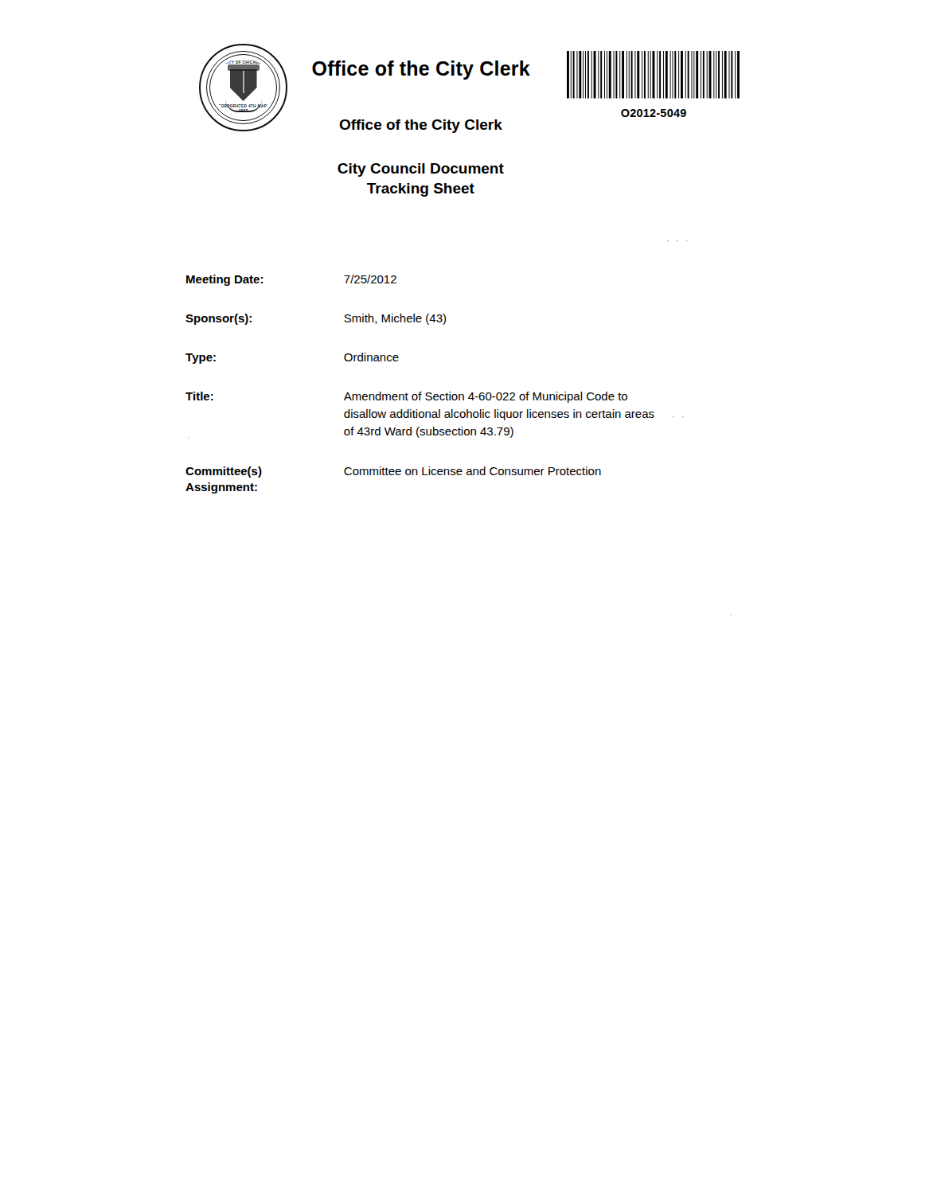City of Chicago
Incorporated 4th March 1837
Office of the City Clerk
Office of the City Clerk
City Council Document Tracking Sheet
O2012-5049
Meeting Date:
7/25/2012
Sponsor(s):
Smith, Michele (43)
Type:
Ordinance
Title:
Amendment of Section 4-60-022 of Municipal Code to
disallow additional alcoholic liquor licenses in certain areas
of 43rd Ward (subsection 43.79)
Committee(s) Assignment:
Committee on License and Consumer Protection
· · ·
· ·
·
·
·